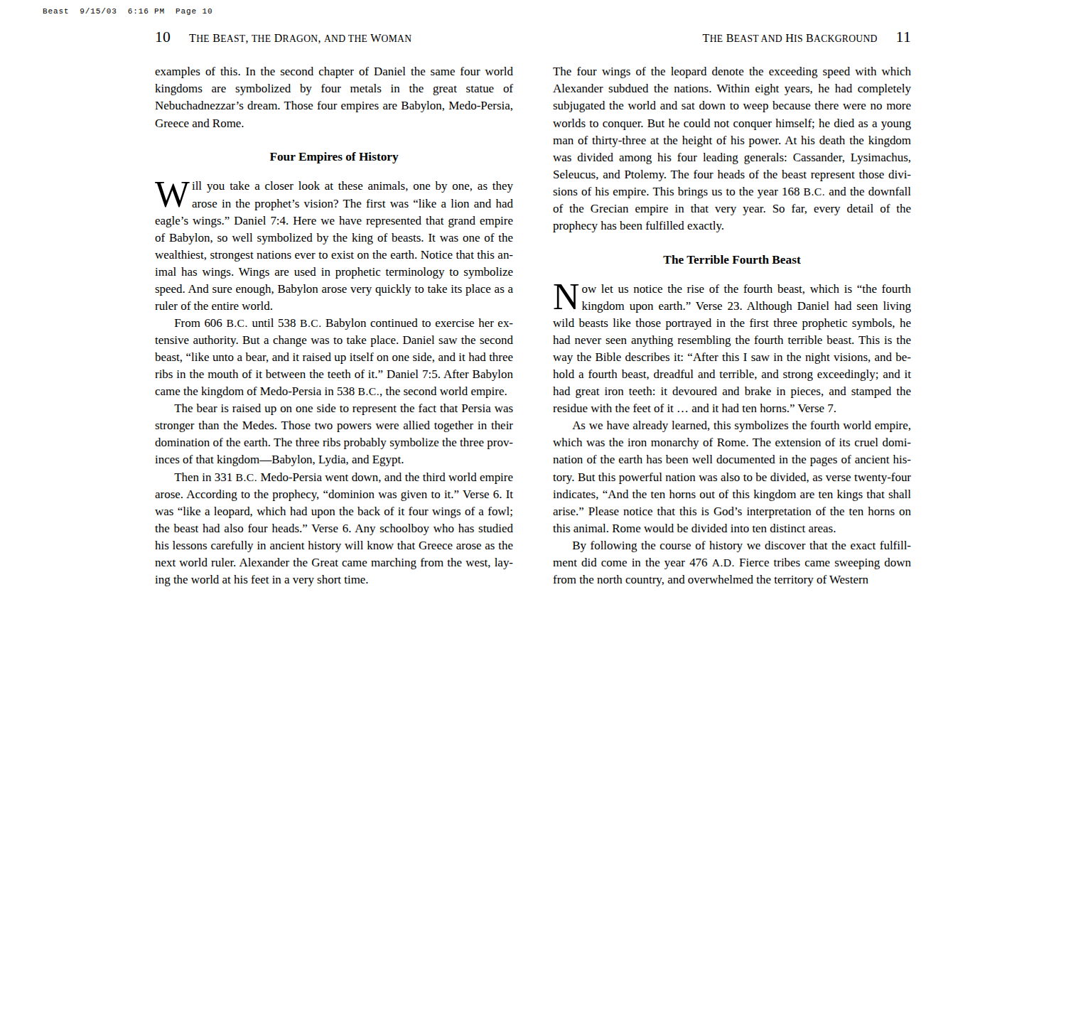Beast 9/15/03 6:16 PM Page 10
10 THE BEAST, THE DRAGON, AND THE WOMAN
examples of this. In the second chapter of Daniel the same four world kingdoms are symbolized by four metals in the great statue of Nebuchadnezzar’s dream. Those four empires are Babylon, Medo-Persia, Greece and Rome.
Four Empires of History
Will you take a closer look at these animals, one by one, as they arose in the prophet’s vision? The first was “like a lion and had eagle’s wings.” Daniel 7:4. Here we have represented that grand empire of Babylon, so well symbolized by the king of beasts. It was one of the wealthiest, strongest nations ever to exist on the earth. Notice that this animal has wings. Wings are used in prophetic terminology to symbolize speed. And sure enough, Babylon arose very quickly to take its place as a ruler of the entire world.
From 606 B.C. until 538 B.C. Babylon continued to exercise her extensive authority. But a change was to take place. Daniel saw the second beast, “like unto a bear, and it raised up itself on one side, and it had three ribs in the mouth of it between the teeth of it.” Daniel 7:5. After Babylon came the kingdom of Medo-Persia in 538 B.C., the second world empire.
The bear is raised up on one side to represent the fact that Persia was stronger than the Medes. Those two powers were allied together in their domination of the earth. The three ribs probably symbolize the three provinces of that kingdom—Babylon, Lydia, and Egypt.
Then in 331 B.C. Medo-Persia went down, and the third world empire arose. According to the prophecy, “dominion was given to it.” Verse 6. It was “like a leopard, which had upon the back of it four wings of a fowl; the beast had also four heads.” Verse 6. Any schoolboy who has studied his lessons carefully in ancient history will know that Greece arose as the next world ruler. Alexander the Great came marching from the west, laying the world at his feet in a very short time.
THE BEAST AND HIS BACKGROUND 11
The four wings of the leopard denote the exceeding speed with which Alexander subdued the nations. Within eight years, he had completely subjugated the world and sat down to weep because there were no more worlds to conquer. But he could not conquer himself; he died as a young man of thirty-three at the height of his power. At his death the kingdom was divided among his four leading generals: Cassander, Lysimachus, Seleucus, and Ptolemy. The four heads of the beast represent those divisions of his empire. This brings us to the year 168 B.C. and the downfall of the Grecian empire in that very year. So far, every detail of the prophecy has been fulfilled exactly.
The Terrible Fourth Beast
Now let us notice the rise of the fourth beast, which is “the fourth kingdom upon earth.” Verse 23. Although Daniel had seen living wild beasts like those portrayed in the first three prophetic symbols, he had never seen anything resembling the fourth terrible beast. This is the way the Bible describes it: “After this I saw in the night visions, and behold a fourth beast, dreadful and terrible, and strong exceedingly; and it had great iron teeth: it devoured and brake in pieces, and stamped the residue with the feet of it … and it had ten horns.” Verse 7.
As we have already learned, this symbolizes the fourth world empire, which was the iron monarchy of Rome. The extension of its cruel domination of the earth has been well documented in the pages of ancient history. But this powerful nation was also to be divided, as verse twenty-four indicates, “And the ten horns out of this kingdom are ten kings that shall arise.” Please notice that this is God’s interpretation of the ten horns on this animal. Rome would be divided into ten distinct areas.
By following the course of history we discover that the exact fulfillment did come in the year 476 A.D. Fierce tribes came sweeping down from the north country, and overwhelmed the territory of Western